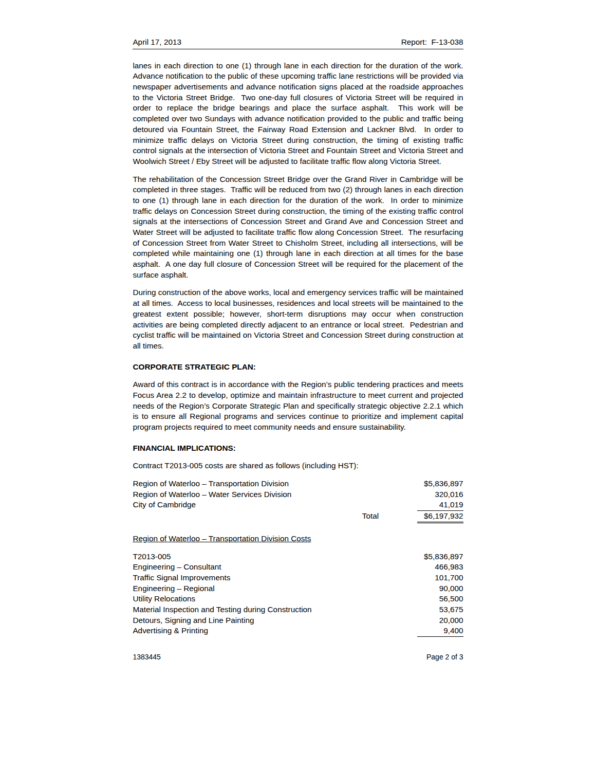April 17, 2013
Report: F-13-038
lanes in each direction to one (1) through lane in each direction for the duration of the work. Advance notification to the public of these upcoming traffic lane restrictions will be provided via newspaper advertisements and advance notification signs placed at the roadside approaches to the Victoria Street Bridge. Two one-day full closures of Victoria Street will be required in order to replace the bridge bearings and place the surface asphalt. This work will be completed over two Sundays with advance notification provided to the public and traffic being detoured via Fountain Street, the Fairway Road Extension and Lackner Blvd. In order to minimize traffic delays on Victoria Street during construction, the timing of existing traffic control signals at the intersection of Victoria Street and Fountain Street and Victoria Street and Woolwich Street / Eby Street will be adjusted to facilitate traffic flow along Victoria Street.
The rehabilitation of the Concession Street Bridge over the Grand River in Cambridge will be completed in three stages. Traffic will be reduced from two (2) through lanes in each direction to one (1) through lane in each direction for the duration of the work. In order to minimize traffic delays on Concession Street during construction, the timing of the existing traffic control signals at the intersections of Concession Street and Grand Ave and Concession Street and Water Street will be adjusted to facilitate traffic flow along Concession Street. The resurfacing of Concession Street from Water Street to Chisholm Street, including all intersections, will be completed while maintaining one (1) through lane in each direction at all times for the base asphalt. A one day full closure of Concession Street will be required for the placement of the surface asphalt.
During construction of the above works, local and emergency services traffic will be maintained at all times. Access to local businesses, residences and local streets will be maintained to the greatest extent possible; however, short-term disruptions may occur when construction activities are being completed directly adjacent to an entrance or local street. Pedestrian and cyclist traffic will be maintained on Victoria Street and Concession Street during construction at all times.
Corporate Strategic Plan:
Award of this contract is in accordance with the Region’s public tendering practices and meets Focus Area 2.2 to develop, optimize and maintain infrastructure to meet current and projected needs of the Region’s Corporate Strategic Plan and specifically strategic objective 2.2.1 which is to ensure all Regional programs and services continue to prioritize and implement capital program projects required to meet community needs and ensure sustainability.
Financial Implications:
Contract T2013-005 costs are shared as follows (including HST):
| Region of Waterloo – Transportation Division | | $5,836,897 |
| Region of Waterloo – Water Services Division | | 320,016 |
| City of Cambridge | | 41,019 |
| | Total | $6,197,932 |
Region of Waterloo – Transportation Division Costs
| T2013-005 | | $5,836,897 |
| Engineering – Consultant | | 466,983 |
| Traffic Signal Improvements | | 101,700 |
| Engineering – Regional | | 90,000 |
| Utility Relocations | | 56,500 |
| Material Inspection and Testing during Construction | | 53,675 |
| Detours, Signing and Line Painting | | 20,000 |
| Advertising & Printing | | 9,400 |
1383445
Page 2 of 3